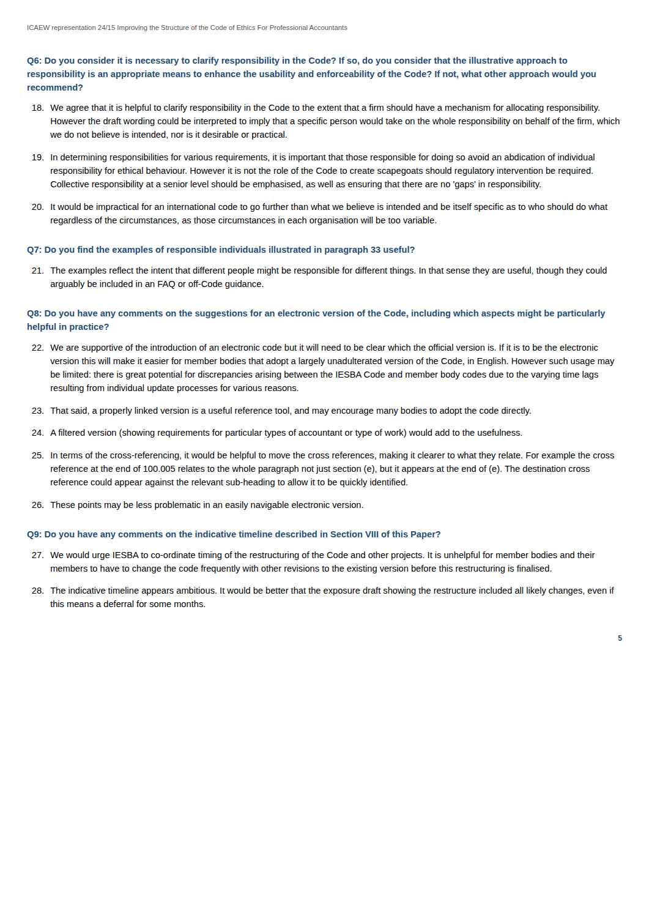ICAEW representation 24/15 Improving the Structure of the Code of Ethics For Professional Accountants
Q6: Do you consider it is necessary to clarify responsibility in the Code? If so, do you consider that the illustrative approach to responsibility is an appropriate means to enhance the usability and enforceability of the Code? If not, what other approach would you recommend?
We agree that it is helpful to clarify responsibility in the Code to the extent that a firm should have a mechanism for allocating responsibility. However the draft wording could be interpreted to imply that a specific person would take on the whole responsibility on behalf of the firm, which we do not believe is intended, nor is it desirable or practical.
In determining responsibilities for various requirements, it is important that those responsible for doing so avoid an abdication of individual responsibility for ethical behaviour. However it is not the role of the Code to create scapegoats should regulatory intervention be required. Collective responsibility at a senior level should be emphasised, as well as ensuring that there are no 'gaps' in responsibility.
It would be impractical for an international code to go further than what we believe is intended and be itself specific as to who should do what regardless of the circumstances, as those circumstances in each organisation will be too variable.
Q7: Do you find the examples of responsible individuals illustrated in paragraph 33 useful?
The examples reflect the intent that different people might be responsible for different things. In that sense they are useful, though they could arguably be included in an FAQ or off-Code guidance.
Q8: Do you have any comments on the suggestions for an electronic version of the Code, including which aspects might be particularly helpful in practice?
We are supportive of the introduction of an electronic code but it will need to be clear which the official version is. If it is to be the electronic version this will make it easier for member bodies that adopt a largely unadulterated version of the Code, in English. However such usage may be limited: there is great potential for discrepancies arising between the IESBA Code and member body codes due to the varying time lags resulting from individual update processes for various reasons.
That said, a properly linked version is a useful reference tool, and may encourage many bodies to adopt the code directly.
A filtered version (showing requirements for particular types of accountant or type of work) would add to the usefulness.
In terms of the cross-referencing, it would be helpful to move the cross references, making it clearer to what they relate. For example the cross reference at the end of 100.005 relates to the whole paragraph not just section (e), but it appears at the end of (e). The destination cross reference could appear against the relevant sub-heading to allow it to be quickly identified.
These points may be less problematic in an easily navigable electronic version.
Q9: Do you have any comments on the indicative timeline described in Section VIII of this Paper?
We would urge IESBA to co-ordinate timing of the restructuring of the Code and other projects. It is unhelpful for member bodies and their members to have to change the code frequently with other revisions to the existing version before this restructuring is finalised.
The indicative timeline appears ambitious. It would be better that the exposure draft showing the restructure included all likely changes, even if this means a deferral for some months.
5